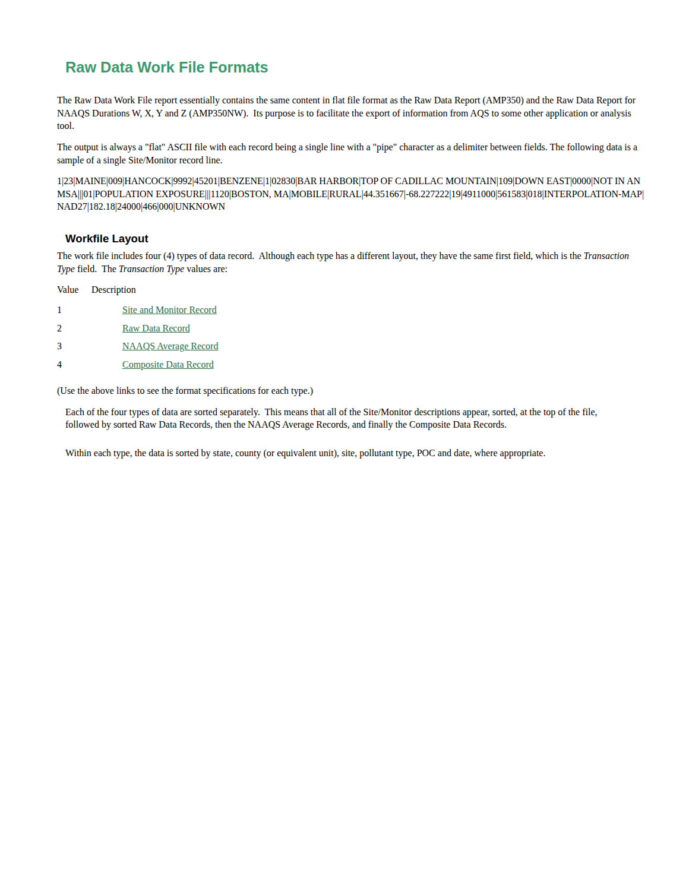Raw Data Work File Formats
The Raw Data Work File report essentially contains the same content in flat file format as the Raw Data Report (AMP350) and the Raw Data Report for NAAQS Durations W, X, Y and Z (AMP350NW). Its purpose is to facilitate the export of information from AQS to some other application or analysis tool.
The output is always a "flat" ASCII file with each record being a single line with a "pipe" character as a delimiter between fields. The following data is a sample of a single Site/Monitor record line.
1|23|MAINE|009|HANCOCK|9992|45201|BENZENE|1|02830|BAR HARBOR|TOP OF CADILLAC MOUNTAIN|109|DOWN EAST|0000|NOT IN AN MSA|||01|POPULATION EXPOSURE|||1120|BOSTON, MA|MOBILE|RURAL|44.351667|-68.227222|19|4911000|561583|018|INTERPOLATION-MAP|NAD27|182.18|24000|466|000|UNKNOWN
Workfile Layout
The work file includes four (4) types of data record. Although each type has a different layout, they have the same first field, which is the Transaction Type field. The Transaction Type values are:
| Value | Description |
| 1 | Site and Monitor Record |
| 2 | Raw Data Record |
| 3 | NAAQS Average Record |
| 4 | Composite Data Record |
(Use the above links to see the format specifications for each type.)
Each of the four types of data are sorted separately. This means that all of the Site/Monitor descriptions appear, sorted, at the top of the file, followed by sorted Raw Data Records, then the NAAQS Average Records, and finally the Composite Data Records.
Within each type, the data is sorted by state, county (or equivalent unit), site, pollutant type, POC and date, where appropriate.